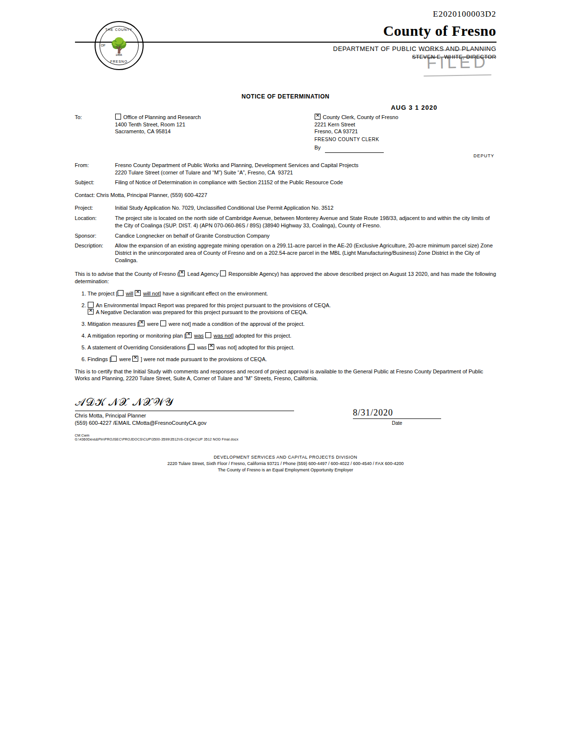E2020100003D2
THE COUNTY
🌳
1856
OF
FRESNO
County of Fresno
DEPARTMENT OF PUBLIC WORKS AND PLANNING
STEVEN E. WHITE, DIRECTOR
FILED
NOTICE OF DETERMINATION
AUG 3 1 2020
| To: | Office of Planning and Research 1400 Tenth Street, Room 121 Sacramento, CA 95814 County Clerk, County of Fresno 2221 Kern Street Fresno, CA 93721 FRESNO COUNTY CLERK By DEPUTY |
| From: | Fresno County Department of Public Works and Planning, Development Services and Capital Projects 2220 Tulare Street (corner of Tulare and “M”) Suite “A”, Fresno, CA 93721 |
| Subject: | Filing of Notice of Determination in compliance with Section 21152 of the Public Resource Code |
| Contact: Chris Motta, Principal Planner, (559) 600-4227 |
| Project: | Initial Study Application No. 7029, Unclassified Conditional Use Permit Application No. 3512 |
| Location: | The project site is located on the north side of Cambridge Avenue, between Monterey Avenue and State Route 198/33, adjacent to and within the city limits of the City of Coalinga (SUP. DIST. 4) (APN 070-060-86S / 89S) (38940 Highway 33, Coalinga), County of Fresno. |
| Sponsor: | Candice Longnecker on behalf of Granite Construction Company |
| Description: | Allow the expansion of an existing aggregate mining operation on a 299.11-acre parcel in the AE-20 (Exclusive Agriculture, 20-acre minimum parcel size) Zone District in the unincorporated area of County of Fresno and on a 202.54-acre parcel in the MBL (Light Manufacturing/Business) Zone District in the City of Coalinga. |
This is to advise that the County of Fresno ( Lead Agency Responsible Agency) has approved the above described project on August 13 2020, and has made the following determination:
The project [ will will not] have a significant effect on the environment.
An Environmental Impact Report was prepared for this project pursuant to the provisions of CEQA. A Negative Declaration was prepared for this project pursuant to the provisions of CEQA.
Mitigation measures [ were were not] made a condition of the approval of the project.
A mitigation reporting or monitoring plan [ was was not] adopted for this project.
A statement of Overriding Considerations [ was was not] adopted for this project.
Findings [ were ] were not made pursuant to the provisions of CEQA.
This is to certify that the Initial Study with comments and responses and record of project approval is available to the General Public at Fresno County Department of Public Works and Planning, 2220 Tulare Street, Suite A, Corner of Tulare and “M” Streets, Fresno, California.
𝒜𝒟𝒦 𝒩𝒳 𝒩𝒳𝒲𝒴
Chris Motta, Principal Planner
(559) 600-4227 /EMAIL CMotta@FresnoCountyCA.gov
8/31/2020
Date
CM:Cwm
G:\4360Devs&Pln\PROJSEC\PROJDOCS\CUP\3500-3599\3512\IS-CEQA\CUP 3512 NOD Final.docx
DEVELOPMENT SERVICES AND CAPITAL PROJECTS DIVISION
2220 Tulare Street, Sixth Floor / Fresno, California 93721 / Phone (559) 600-4497 / 600-4022 / 600-4540 / FAX 600-4200
The County of Fresno is an Equal Employment Opportunity Employer